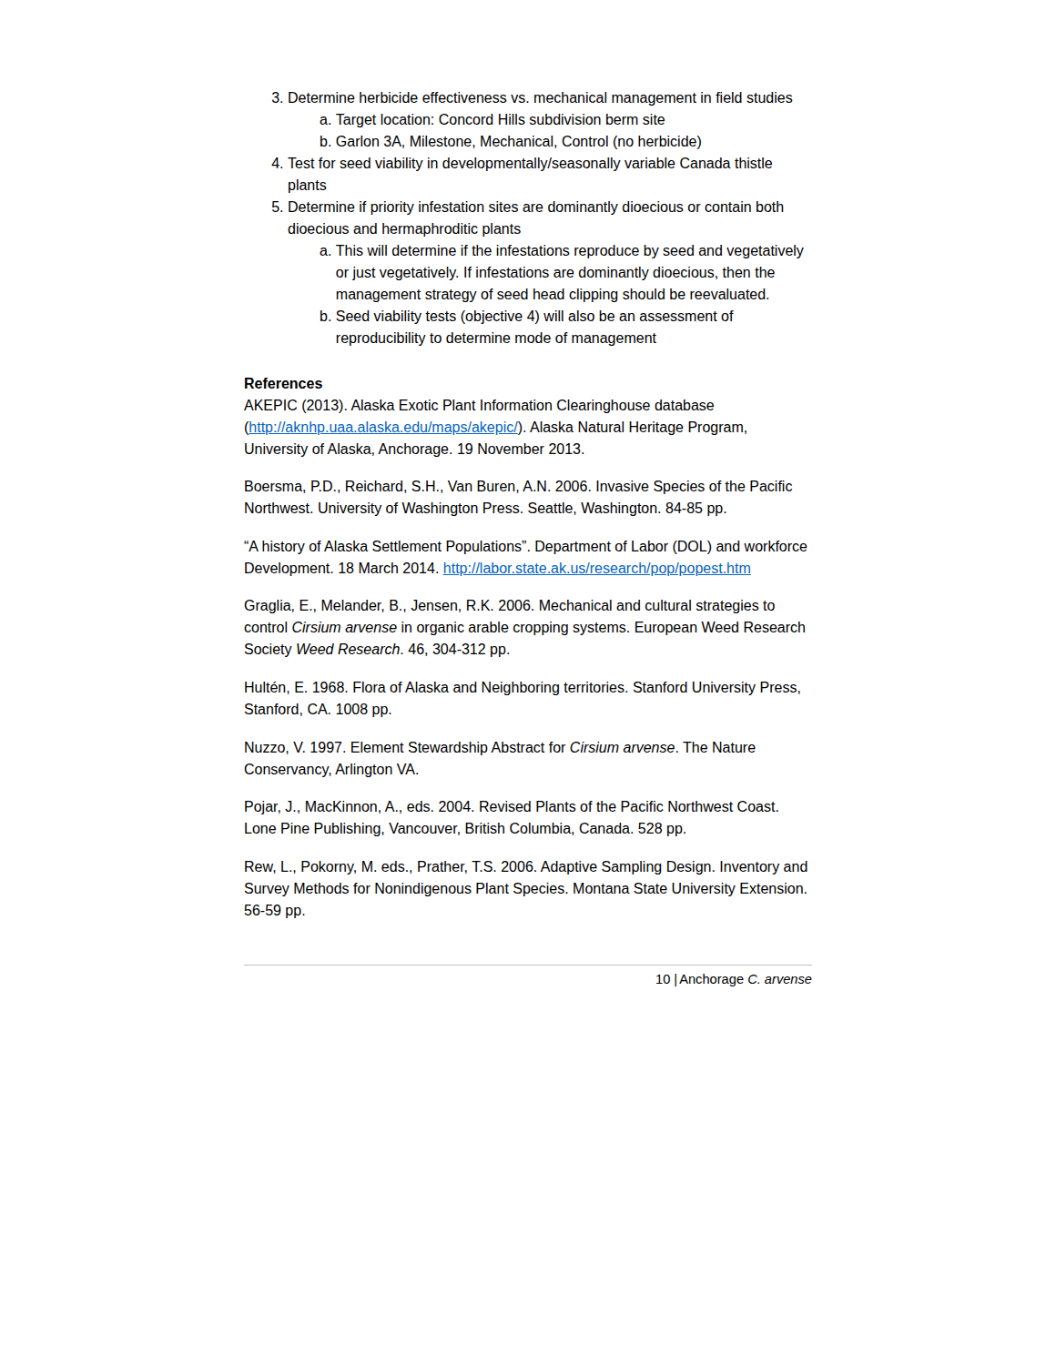Determine herbicide effectiveness vs. mechanical management in field studies
Target location: Concord Hills subdivision berm site
Garlon 3A, Milestone, Mechanical, Control (no herbicide)
Test for seed viability in developmentally/seasonally variable Canada thistle plants
Determine if priority infestation sites are dominantly dioecious or contain both dioecious and hermaphroditic plants
This will determine if the infestations reproduce by seed and vegetatively or just vegetatively. If infestations are dominantly dioecious, then the management strategy of seed head clipping should be reevaluated.
Seed viability tests (objective 4) will also be an assessment of reproducibility to determine mode of management
References
AKEPIC (2013). Alaska Exotic Plant Information Clearinghouse database (http://aknhp.uaa.alaska.edu/maps/akepic/). Alaska Natural Heritage Program, University of Alaska, Anchorage. 19 November 2013.
Boersma, P.D., Reichard, S.H., Van Buren, A.N. 2006. Invasive Species of the Pacific Northwest. University of Washington Press. Seattle, Washington. 84-85 pp.
“A history of Alaska Settlement Populations”. Department of Labor (DOL) and workforce Development. 18 March 2014. http://labor.state.ak.us/research/pop/popest.htm
Graglia, E., Melander, B., Jensen, R.K. 2006. Mechanical and cultural strategies to control Cirsium arvense in organic arable cropping systems. European Weed Research Society Weed Research. 46, 304-312 pp.
Hultén, E. 1968. Flora of Alaska and Neighboring territories. Stanford University Press, Stanford, CA. 1008 pp.
Nuzzo, V. 1997. Element Stewardship Abstract for Cirsium arvense. The Nature Conservancy, Arlington VA.
Pojar, J., MacKinnon, A., eds. 2004. Revised Plants of the Pacific Northwest Coast. Lone Pine Publishing, Vancouver, British Columbia, Canada. 528 pp.
Rew, L., Pokorny, M. eds., Prather, T.S. 2006. Adaptive Sampling Design. Inventory and Survey Methods for Nonindigenous Plant Species. Montana State University Extension. 56-59 pp.
10|Anchorage C. arvense